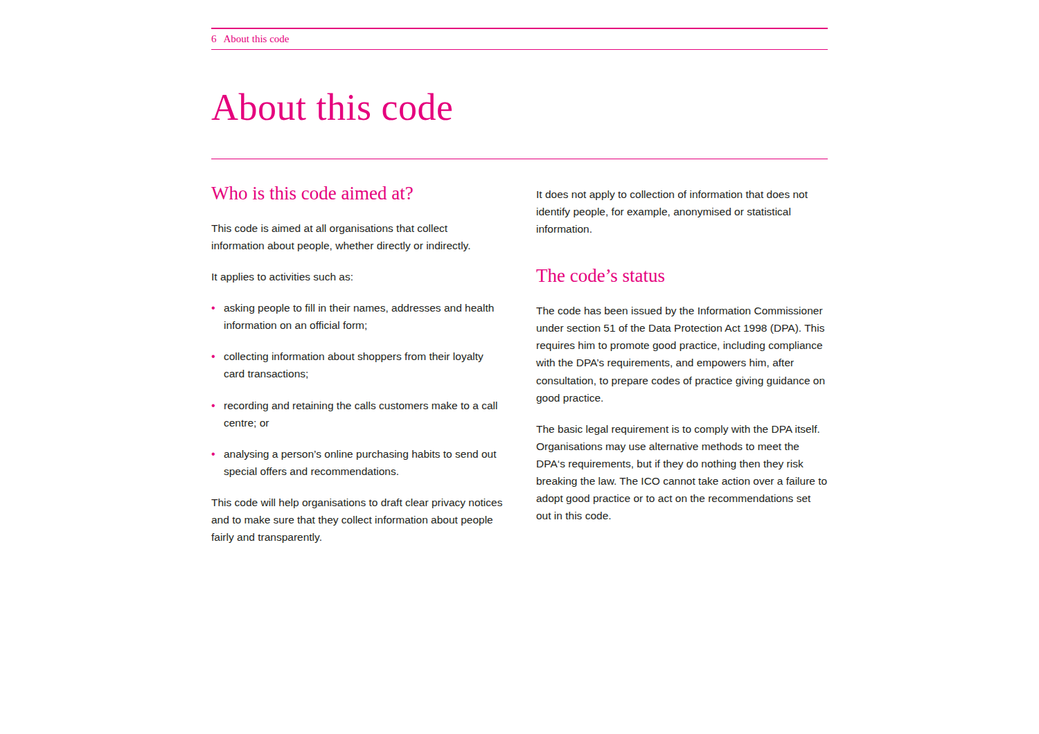6 About this code
About this code
Who is this code aimed at?
This code is aimed at all organisations that collect information about people, whether directly or indirectly.
It applies to activities such as:
asking people to fill in their names, addresses and health information on an official form;
collecting information about shoppers from their loyalty card transactions;
recording and retaining the calls customers make to a call centre; or
analysing a person’s online purchasing habits to send out special offers and recommendations.
This code will help organisations to draft clear privacy notices and to make sure that they collect information about people fairly and transparently.
It does not apply to collection of information that does not identify people, for example, anonymised or statistical information.
The code’s status
The code has been issued by the Information Commissioner under section 51 of the Data Protection Act 1998 (DPA). This requires him to promote good practice, including compliance with the DPA’s requirements, and empowers him, after consultation, to prepare codes of practice giving guidance on good practice.
The basic legal requirement is to comply with the DPA itself. Organisations may use alternative methods to meet the DPA‘s requirements, but if they do nothing then they risk breaking the law. The ICO cannot take action over a failure to adopt good practice or to act on the recommendations set out in this code.